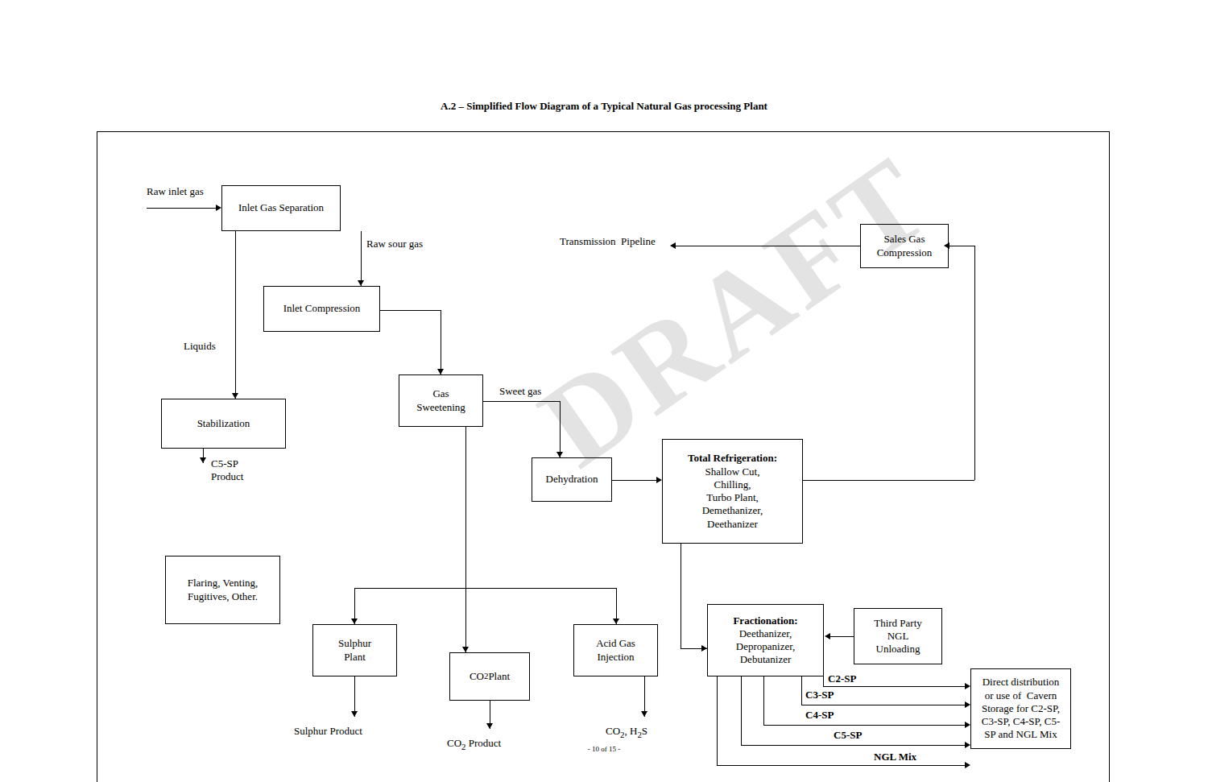A.2 – Simplified Flow Diagram of a Typical Natural Gas processing Plant
DRAFT
Inlet Gas Separation
Inlet Compression
Stabilization
Gas
Sweetening
Dehydration
Flaring, Venting,
Fugitives, Other.
Sulphur
Plant
CO2 Plant
Acid Gas
Injection
Total Refrigeration:
Shallow Cut,
Chilling,
Turbo Plant,
Demethanizer,
Deethanizer
Fractionation:
Deethanizer,
Depropanizer,
Debutanizer
Third Party
NGL
Unloading
Direct distribution
or use of Cavern
Storage for C2-SP,
C3-SP, C4-SP, C5-
SP and NGL Mix
Sales Gas
Compression
Raw inlet gas
Raw sour gas
Liquids
C5-SP
Product
Sweet gas
Transmission Pipeline
Sulphur Product
CO2 Product
CO2, H2S
C2-SP
C3-SP
C4-SP
C5-SP
NGL Mix
- 10 of 15 -